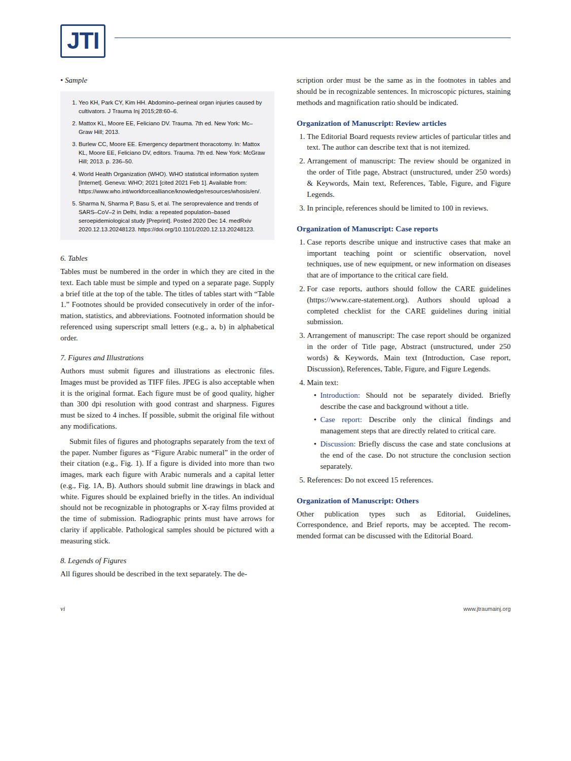JTI
Sample
Yeo KH, Park CY, Kim HH. Abdomino–perineal organ injuries caused by cultivators. J Trauma Inj 2015;28:60–6.
Mattox KL, Moore EE, Feliciano DV. Trauma. 7th ed. New York: Mc–Graw Hill; 2013.
Burlew CC, Moore EE. Emergency department thoracotomy. In: Mattox KL, Moore EE, Feliciano DV, editors. Trauma. 7th ed. New York: McGraw Hill; 2013. p. 236–50.
World Health Organization (WHO). WHO statistical information system [Internet]. Geneva: WHO; 2021 [cited 2021 Feb 1]. Available from: https://www.who.int/workforcealliance/knowledge/resources/whosis/en/.
Sharma N, Sharma P, Basu S, et al. The seroprevalence and trends of SARS–CoV–2 in Delhi, India: a repeated population–based seroepidemiological study [Preprint]. Posted 2020 Dec 14. medRxiv 2020.12.13.20248123. https://doi.org/10.1101/2020.12.13.20248123.
6. Tables
Tables must be numbered in the order in which they are cited in the text. Each table must be simple and typed on a separate page. Supply a brief title at the top of the table. The titles of tables start with “Table 1.” Footnotes should be provided consecutively in order of the information, statistics, and abbreviations. Footnoted information should be referenced using superscript small letters (e.g., a, b) in alphabetical order.
7. Figures and Illustrations
Authors must submit figures and illustrations as electronic files. Images must be provided as TIFF files. JPEG is also acceptable when it is the original format. Each figure must be of good quality, higher than 300 dpi resolution with good contrast and sharpness. Figures must be sized to 4 inches. If possible, submit the original file without any modifications.
Submit files of figures and photographs separately from the text of the paper. Number figures as “Figure Arabic numeral” in the order of their citation (e.g., Fig. 1). If a figure is divided into more than two images, mark each figure with Arabic numerals and a capital letter (e.g., Fig. 1A, B). Authors should submit line drawings in black and white. Figures should be explained briefly in the titles. An individual should not be recognizable in photographs or X-ray films provided at the time of submission. Radiographic prints must have arrows for clarity if applicable. Pathological samples should be pictured with a measuring stick.
8. Legends of Figures
All figures should be described in the text separately. The de-
scription order must be the same as in the footnotes in tables and should be in recognizable sentences. In microscopic pictures, staining methods and magnification ratio should be indicated.
Organization of Manuscript: Review articles
The Editorial Board requests review articles of particular titles and text. The author can describe text that is not itemized.
Arrangement of manuscript: The review should be organized in the order of Title page, Abstract (unstructured, under 250 words) & Keywords, Main text, References, Table, Figure, and Figure Legends.
In principle, references should be limited to 100 in reviews.
Organization of Manuscript: Case reports
Case reports describe unique and instructive cases that make an important teaching point or scientific observation, novel techniques, use of new equipment, or new information on diseases that are of importance to the critical care field.
For case reports, authors should follow the CARE guidelines (https://www.care-statement.org). Authors should upload a completed checklist for the CARE guidelines during initial submission.
Arrangement of manuscript: The case report should be organized in the order of Title page, Abstract (unstructured, under 250 words) & Keywords, Main text (Introduction, Case report, Discussion), References, Table, Figure, and Figure Legends.
Main text:
Introduction: Should not be separately divided. Briefly describe the case and background without a title.
Case report: Describe only the clinical findings and management steps that are directly related to critical care.
Discussion: Briefly discuss the case and state conclusions at the end of the case. Do not structure the conclusion section separately.
References: Do not exceed 15 references.
Organization of Manuscript: Others
Other publication types such as Editorial, Guidelines, Correspondence, and Brief reports, may be accepted. The recommended format can be discussed with the Editorial Board.
vi
www.jtraumainj.org